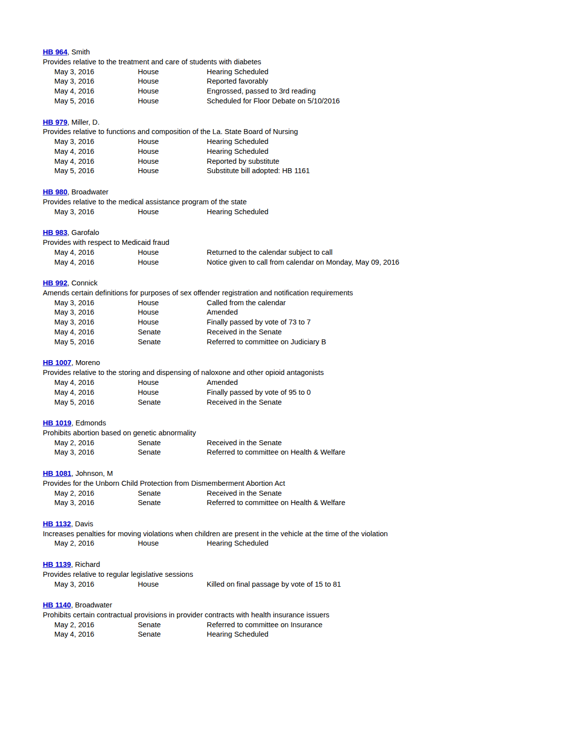HB 964, Smith
Provides relative to the treatment and care of students with diabetes
| May 3, 2016 | House | Hearing Scheduled |
| May 3, 2016 | House | Reported favorably |
| May 4, 2016 | House | Engrossed, passed to 3rd reading |
| May 5, 2016 | House | Scheduled for Floor Debate on 5/10/2016 |
HB 979, Miller, D.
Provides relative to functions and composition of the La. State Board of Nursing
| May 3, 2016 | House | Hearing Scheduled |
| May 4, 2016 | House | Hearing Scheduled |
| May 4, 2016 | House | Reported by substitute |
| May 5, 2016 | House | Substitute bill adopted: HB 1161 |
HB 980, Broadwater
Provides relative to the medical assistance program of the state
| May 3, 2016 | House | Hearing Scheduled |
HB 983, Garofalo
Provides with respect to Medicaid fraud
| May 4, 2016 | House | Returned to the calendar subject to call |
| May 4, 2016 | House | Notice given to call from calendar on Monday, May 09, 2016 |
HB 992, Connick
Amends certain definitions for purposes of sex offender registration and notification requirements
| May 3, 2016 | House | Called from the calendar |
| May 3, 2016 | House | Amended |
| May 3, 2016 | House | Finally passed by vote of 73 to 7 |
| May 4, 2016 | Senate | Received in the Senate |
| May 5, 2016 | Senate | Referred to committee on Judiciary B |
HB 1007, Moreno
Provides relative to the storing and dispensing of naloxone and other opioid antagonists
| May 4, 2016 | House | Amended |
| May 4, 2016 | House | Finally passed by vote of 95 to 0 |
| May 5, 2016 | Senate | Received in the Senate |
HB 1019, Edmonds
Prohibits abortion based on genetic abnormality
| May 2, 2016 | Senate | Received in the Senate |
| May 3, 2016 | Senate | Referred to committee on Health & Welfare |
HB 1081, Johnson, M
Provides for the Unborn Child Protection from Dismemberment Abortion Act
| May 2, 2016 | Senate | Received in the Senate |
| May 3, 2016 | Senate | Referred to committee on Health & Welfare |
HB 1132, Davis
Increases penalties for moving violations when children are present in the vehicle at the time of the violation
| May 2, 2016 | House | Hearing Scheduled |
HB 1139, Richard
Provides relative to regular legislative sessions
| May 3, 2016 | House | Killed on final passage by vote of 15 to 81 |
HB 1140, Broadwater
Prohibits certain contractual provisions in provider contracts with health insurance issuers
| May 2, 2016 | Senate | Referred to committee on Insurance |
| May 4, 2016 | Senate | Hearing Scheduled |